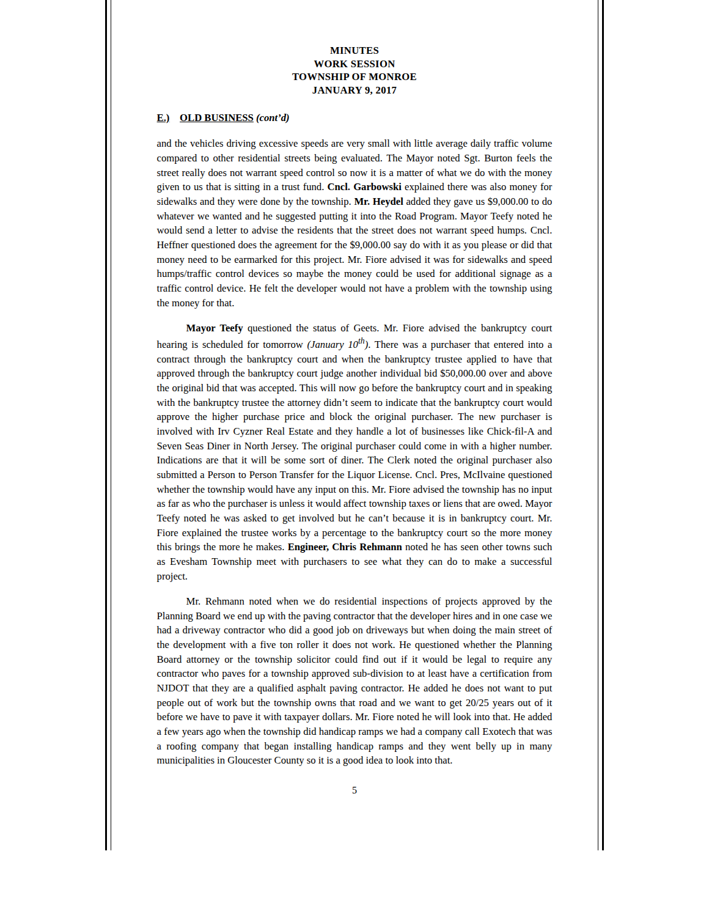MINUTES
WORK SESSION
TOWNSHIP OF MONROE
JANUARY 9, 2017
E.) OLD BUSINESS (cont’d)
and the vehicles driving excessive speeds are very small with little average daily traffic volume compared to other residential streets being evaluated. The Mayor noted Sgt. Burton feels the street really does not warrant speed control so now it is a matter of what we do with the money given to us that is sitting in a trust fund. Cncl. Garbowski explained there was also money for sidewalks and they were done by the township. Mr. Heydel added they gave us $9,000.00 to do whatever we wanted and he suggested putting it into the Road Program. Mayor Teefy noted he would send a letter to advise the residents that the street does not warrant speed humps. Cncl. Heffner questioned does the agreement for the $9,000.00 say do with it as you please or did that money need to be earmarked for this project. Mr. Fiore advised it was for sidewalks and speed humps/traffic control devices so maybe the money could be used for additional signage as a traffic control device. He felt the developer would not have a problem with the township using the money for that.
Mayor Teefy questioned the status of Geets. Mr. Fiore advised the bankruptcy court hearing is scheduled for tomorrow (January 10th). There was a purchaser that entered into a contract through the bankruptcy court and when the bankruptcy trustee applied to have that approved through the bankruptcy court judge another individual bid $50,000.00 over and above the original bid that was accepted. This will now go before the bankruptcy court and in speaking with the bankruptcy trustee the attorney didn’t seem to indicate that the bankruptcy court would approve the higher purchase price and block the original purchaser. The new purchaser is involved with Irv Cyzner Real Estate and they handle a lot of businesses like Chick-fil-A and Seven Seas Diner in North Jersey. The original purchaser could come in with a higher number. Indications are that it will be some sort of diner. The Clerk noted the original purchaser also submitted a Person to Person Transfer for the Liquor License. Cncl. Pres, McIlvaine questioned whether the township would have any input on this. Mr. Fiore advised the township has no input as far as who the purchaser is unless it would affect township taxes or liens that are owed. Mayor Teefy noted he was asked to get involved but he can’t because it is in bankruptcy court. Mr. Fiore explained the trustee works by a percentage to the bankruptcy court so the more money this brings the more he makes. Engineer, Chris Rehmann noted he has seen other towns such as Evesham Township meet with purchasers to see what they can do to make a successful project.
Mr. Rehmann noted when we do residential inspections of projects approved by the Planning Board we end up with the paving contractor that the developer hires and in one case we had a driveway contractor who did a good job on driveways but when doing the main street of the development with a five ton roller it does not work. He questioned whether the Planning Board attorney or the township solicitor could find out if it would be legal to require any contractor who paves for a township approved sub-division to at least have a certification from NJDOT that they are a qualified asphalt paving contractor. He added he does not want to put people out of work but the township owns that road and we want to get 20/25 years out of it before we have to pave it with taxpayer dollars. Mr. Fiore noted he will look into that. He added a few years ago when the township did handicap ramps we had a company call Exotech that was a roofing company that began installing handicap ramps and they went belly up in many municipalities in Gloucester County so it is a good idea to look into that.
5